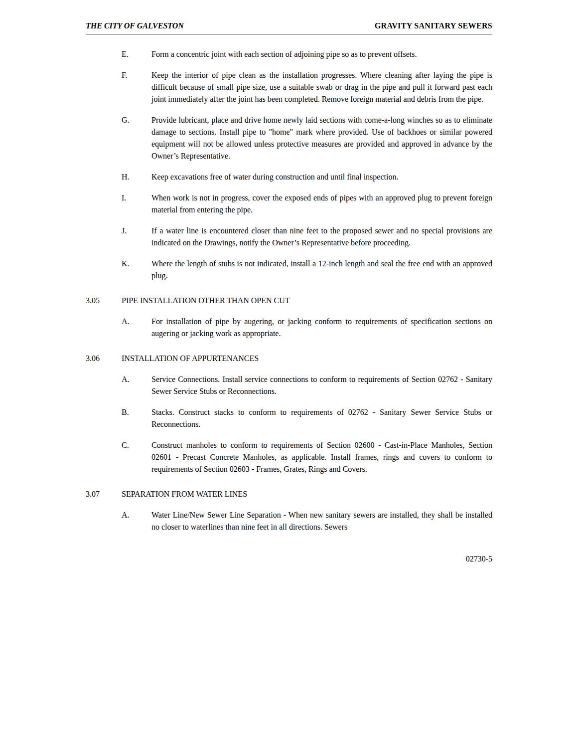THE CITY OF GALVESTON Gravity Sanitary Sewers
E.
Form a concentric joint with each section of adjoining pipe so as to prevent offsets.
F.
Keep the interior of pipe clean as the installation progresses. Where cleaning after laying the pipe is difficult because of small pipe size, use a suitable swab or drag in the pipe and pull it forward past each joint immediately after the joint has been completed. Remove foreign material and debris from the pipe.
G.
Provide lubricant, place and drive home newly laid sections with come-a-long winches so as to eliminate damage to sections. Install pipe to "home" mark where provided. Use of backhoes or similar powered equipment will not be allowed unless protective measures are provided and approved in advance by the Owner’s Representative.
H.
Keep excavations free of water during construction and until final inspection.
I.
When work is not in progress, cover the exposed ends of pipes with an approved plug to prevent foreign material from entering the pipe.
J.
If a water line is encountered closer than nine feet to the proposed sewer and no special provisions are indicated on the Drawings, notify the Owner’s Representative before proceeding.
K.
Where the length of stubs is not indicated, install a 12-inch length and seal the free end with an approved plug.
3.05
Pipe Installation Other Than Open Cut
A.
For installation of pipe by augering, or jacking conform to requirements of specification sections on augering or jacking work as appropriate.
3.06
Installation of Appurtenances
A.
Service Connections. Install service connections to conform to requirements of Section 02762 - Sanitary Sewer Service Stubs or Reconnections.
B.
Stacks. Construct stacks to conform to requirements of 02762 - Sanitary Sewer Service Stubs or Reconnections.
C.
Construct manholes to conform to requirements of Section 02600 - Cast-in-Place Manholes, Section 02601 - Precast Concrete Manholes, as applicable. Install frames, rings and covers to conform to requirements of Section 02603 - Frames, Grates, Rings and Covers.
3.07
Separation From Water Lines
A.
Water Line/New Sewer Line Separation - When new sanitary sewers are installed, they shall be installed no closer to waterlines than nine feet in all directions. Sewers
02730-5